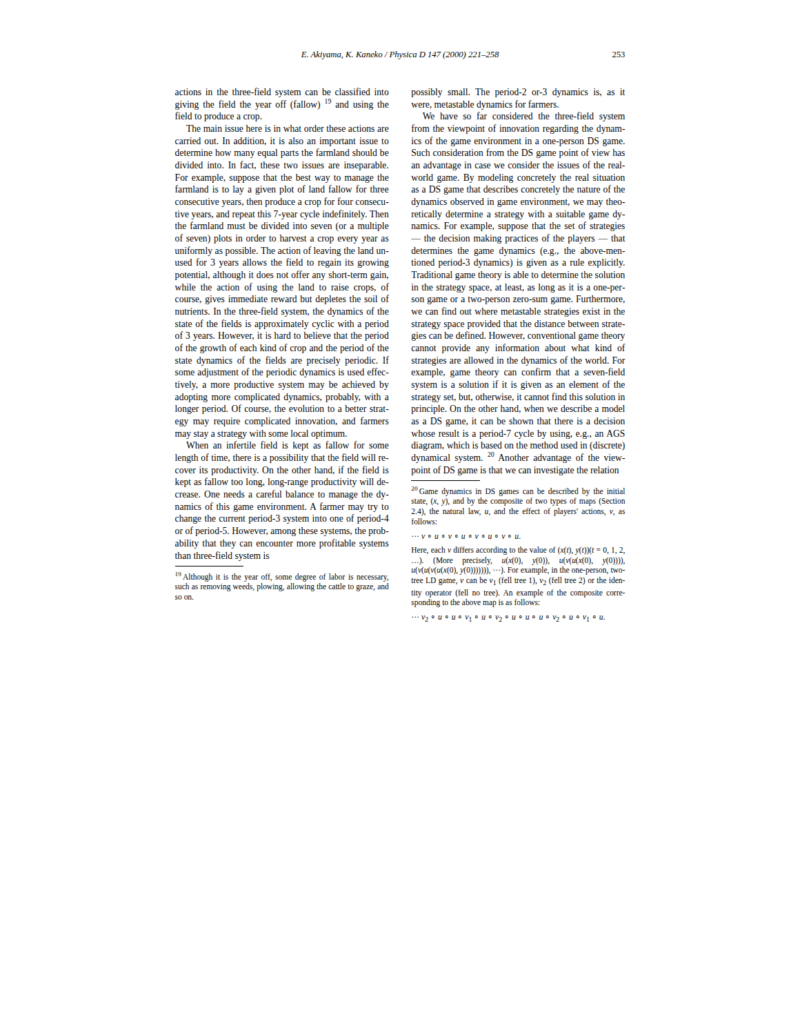E. Akiyama, K. Kaneko / Physica D 147 (2000) 221–258
253
actions in the three-field system can be classified into giving the field the year off (fallow) 19 and using the field to produce a crop.
The main issue here is in what order these actions are carried out. In addition, it is also an important issue to determine how many equal parts the farmland should be divided into. In fact, these two issues are inseparable. For example, suppose that the best way to manage the farmland is to lay a given plot of land fallow for three consecutive years, then produce a crop for four consecutive years, and repeat this 7-year cycle indefinitely. Then the farmland must be divided into seven (or a multiple of seven) plots in order to harvest a crop every year as uniformly as possible. The action of leaving the land unused for 3 years allows the field to regain its growing potential, although it does not offer any short-term gain, while the action of using the land to raise crops, of course, gives immediate reward but depletes the soil of nutrients. In the three-field system, the dynamics of the state of the fields is approximately cyclic with a period of 3 years. However, it is hard to believe that the period of the growth of each kind of crop and the period of the state dynamics of the fields are precisely periodic. If some adjustment of the periodic dynamics is used effectively, a more productive system may be achieved by adopting more complicated dynamics, probably, with a longer period. Of course, the evolution to a better strategy may require complicated innovation, and farmers may stay a strategy with some local optimum.
When an infertile field is kept as fallow for some length of time, there is a possibility that the field will recover its productivity. On the other hand, if the field is kept as fallow too long, long-range productivity will decrease. One needs a careful balance to manage the dynamics of this game environment. A farmer may try to change the current period-3 system into one of period-4 or of period-5. However, among these systems, the probability that they can encounter more profitable systems than three-field system is
19 Although it is the year off, some degree of labor is necessary, such as removing weeds, plowing, allowing the cattle to graze, and so on.
possibly small. The period-2 or-3 dynamics is, as it were, metastable dynamics for farmers.
We have so far considered the three-field system from the viewpoint of innovation regarding the dynamics of the game environment in a one-person DS game. Such consideration from the DS game point of view has an advantage in case we consider the issues of the real-world game. By modeling concretely the real situation as a DS game that describes concretely the nature of the dynamics observed in game environment, we may theoretically determine a strategy with a suitable game dynamics. For example, suppose that the set of strategies — the decision making practices of the players — that determines the game dynamics (e.g., the above-mentioned period-3 dynamics) is given as a rule explicitly. Traditional game theory is able to determine the solution in the strategy space, at least, as long as it is a one-person game or a two-person zero-sum game. Furthermore, we can find out where metastable strategies exist in the strategy space provided that the distance between strategies can be defined. However, conventional game theory cannot provide any information about what kind of strategies are allowed in the dynamics of the world. For example, game theory can confirm that a seven-field system is a solution if it is given as an element of the strategy set, but, otherwise, it cannot find this solution in principle. On the other hand, when we describe a model as a DS game, it can be shown that there is a decision whose result is a period-7 cycle by using, e.g., an AGS diagram, which is based on the method used in (discrete) dynamical system. 20 Another advantage of the viewpoint of DS game is that we can investigate the relation
20 Game dynamics in DS games can be described by the initial state, (x, y), and by the composite of two types of maps (Section 2.4), the natural law, u, and the effect of players' actions, v, as follows:
··· v ∘ u ∘ v ∘ u ∘ v ∘ u ∘ v ∘ u.
Here, each v differs according to the value of (x(t), y(t))(t = 0, 1, 2, …). (More precisely, u(x(0), y(0)), u(v(u(x(0), y(0)))), u(v(u(v(u(x(0), y(0))))))), ···). For example, in the one-person, two-tree LD game, v can be v1 (fell tree 1), v2 (fell tree 2) or the identity operator (fell no tree). An example of the composite corresponding to the above map is as follows:
··· v2 ∘ u ∘ u ∘ v1 ∘ u ∘ v2 ∘ u ∘ u ∘ u ∘ v2 ∘ u ∘ v1 ∘ u.